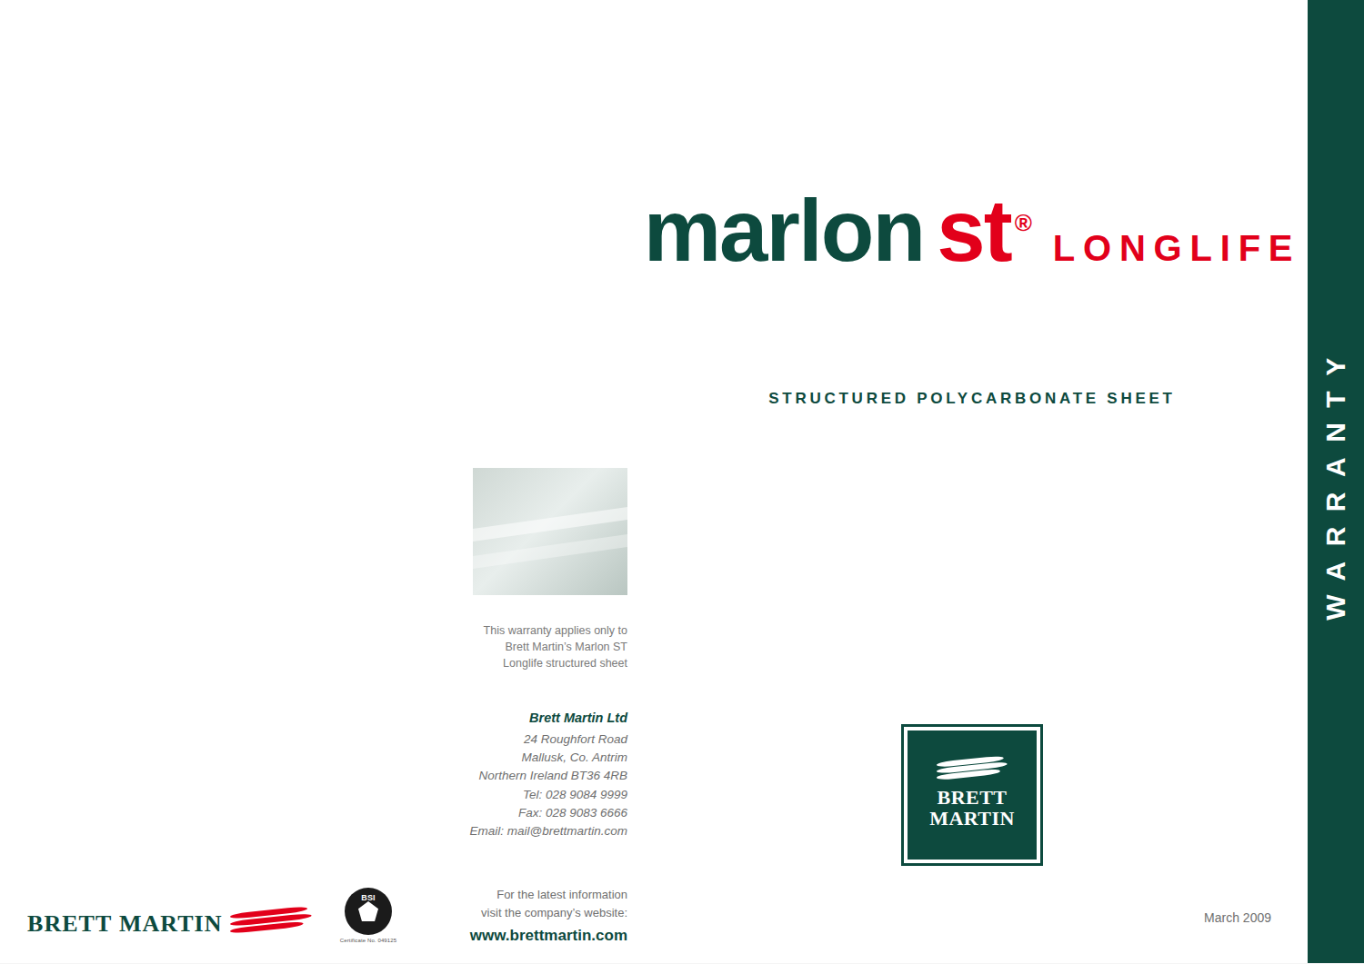WARRANTY
This warranty applies only to
Brett Martin’s Marlon ST
Longlife structured sheet
Brett Martin Ltd 24 Roughfort Road
Mallusk, Co. Antrim
Northern Ireland BT36 4RB
Tel: 028 9084 9999
Fax: 028 9083 6666
Email: mail@brettmartin.com
For the latest information
visit the company’s website: www.brettmartin.com
BSI
Certificate No. 049125
BRETT MARTIN
marlon st® LONGLIFE
STRUCTURED POLYCARBONATE SHEET
BRETT
MARTIN
March 2009